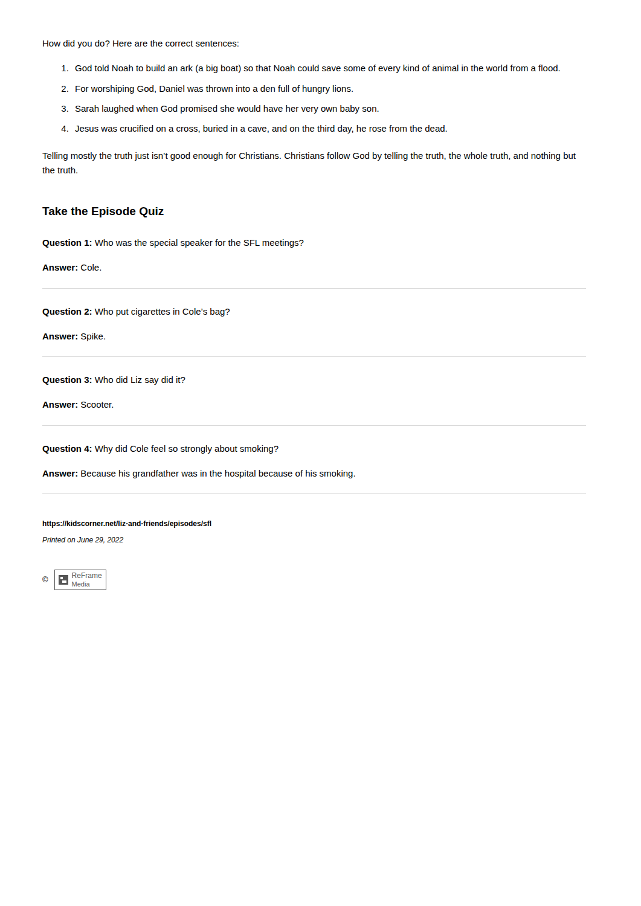How did you do? Here are the correct sentences:
God told Noah to build an ark (a big boat) so that Noah could save some of every kind of animal in the world from a flood.
For worshiping God, Daniel was thrown into a den full of hungry lions.
Sarah laughed when God promised she would have her very own baby son.
Jesus was crucified on a cross, buried in a cave, and on the third day, he rose from the dead.
Telling mostly the truth just isn’t good enough for Christians. Christians follow God by telling the truth, the whole truth, and nothing but the truth.
Take the Episode Quiz
Question 1: Who was the special speaker for the SFL meetings?
Answer: Cole.
Question 2: Who put cigarettes in Cole’s bag?
Answer: Spike.
Question 3: Who did Liz say did it?
Answer: Scooter.
Question 4: Why did Cole feel so strongly about smoking?
Answer: Because his grandfather was in the hospital because of his smoking.
https://kidscorner.net/liz-and-friends/episodes/sfl
Printed on June 29, 2022
© ReFrame Media